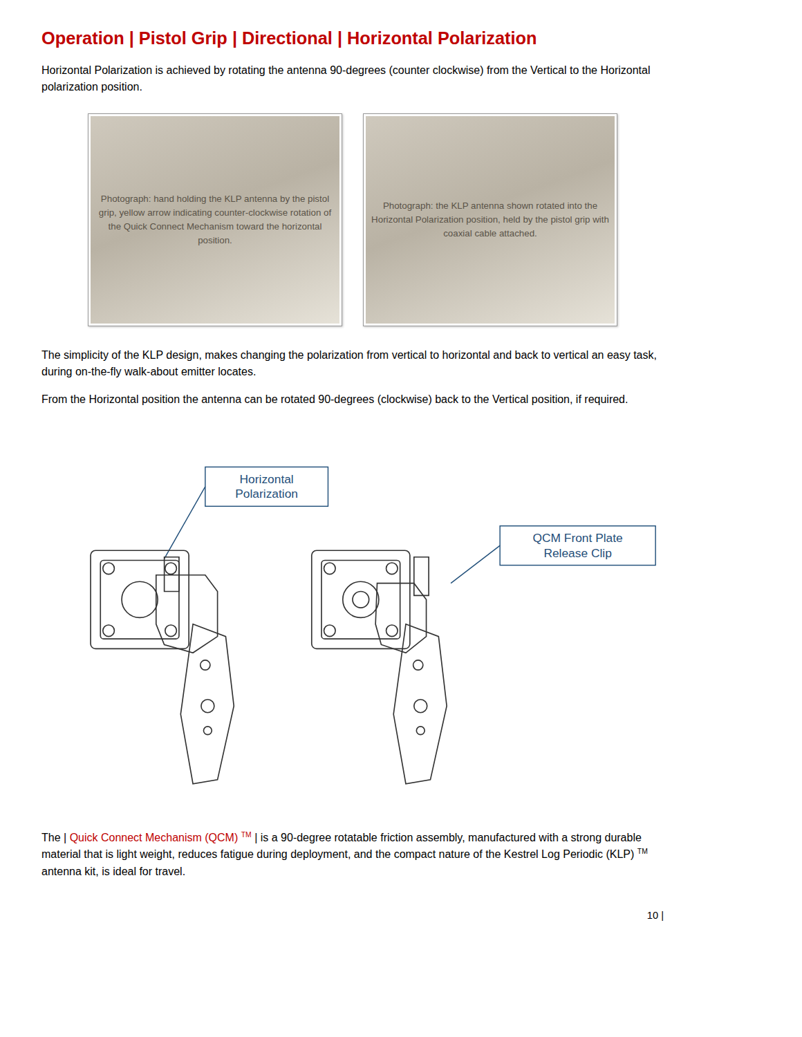Operation | Pistol Grip | Directional | Horizontal Polarization
Horizontal Polarization is achieved by rotating the antenna 90-degrees (counter clockwise) from the Vertical to the Horizontal polarization position.
Photograph: hand holding the KLP antenna by the pistol grip, yellow arrow indicating counter-clockwise rotation of the Quick Connect Mechanism toward the horizontal position.
Photograph: the KLP antenna shown rotated into the Horizontal Polarization position, held by the pistol grip with coaxial cable attached.
The simplicity of the KLP design, makes changing the polarization from vertical to horizontal and back to vertical an easy task, during on-the-fly walk-about emitter locates.
From the Horizontal position the antenna can be rotated 90-degrees (clockwise) back to the Vertical position, if required.
Horizontal Polarization QCM Front Plate Release Clip
The | Quick Connect Mechanism (QCM) TM | is a 90-degree rotatable friction assembly, manufactured with a strong durable material that is light weight, reduces fatigue during deployment, and the compact nature of the Kestrel Log Periodic (KLP) TM antenna kit, is ideal for travel.
10 |